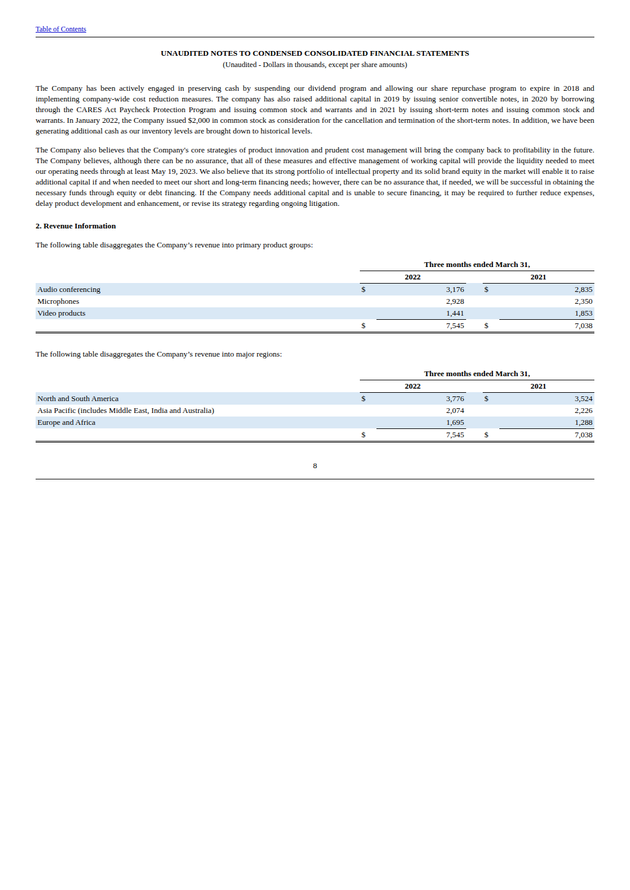Table of Contents
Unaudited Notes to Condensed Consolidated Financial Statements
(Unaudited - Dollars in thousands, except per share amounts)
The Company has been actively engaged in preserving cash by suspending our dividend program and allowing our share repurchase program to expire in 2018 and implementing company-wide cost reduction measures. The company has also raised additional capital in 2019 by issuing senior convertible notes, in 2020 by borrowing through the CARES Act Paycheck Protection Program and issuing common stock and warrants and in 2021 by issuing short-term notes and issuing common stock and warrants. In January 2022, the Company issued $2,000 in common stock as consideration for the cancellation and termination of the short-term notes. In addition, we have been generating additional cash as our inventory levels are brought down to historical levels.
The Company also believes that the Company's core strategies of product innovation and prudent cost management will bring the company back to profitability in the future. The Company believes, although there can be no assurance, that all of these measures and effective management of working capital will provide the liquidity needed to meet our operating needs through at least May 19, 2023. We also believe that its strong portfolio of intellectual property and its solid brand equity in the market will enable it to raise additional capital if and when needed to meet our short and long-term financing needs; however, there can be no assurance that, if needed, we will be successful in obtaining the necessary funds through equity or debt financing. If the Company needs additional capital and is unable to secure financing, it may be required to further reduce expenses, delay product development and enhancement, or revise its strategy regarding ongoing litigation.
2. Revenue Information
The following table disaggregates the Company’s revenue into primary product groups:
| | Three months ended March 31, |
| | 2022 | | 2021 |
| Audio conferencing | $ | 3,176 | | $ | 2,835 |
| Microphones | | 2,928 | | | 2,350 |
| Video products | | 1,441 | | | 1,853 |
| | $ | 7,545 | | $ | 7,038 |
The following table disaggregates the Company’s revenue into major regions:
| | Three months ended March 31, |
| | 2022 | | 2021 |
| North and South America | $ | 3,776 | | $ | 3,524 |
| Asia Pacific (includes Middle East, India and Australia) | | 2,074 | | | 2,226 |
| Europe and Africa | | 1,695 | | | 1,288 |
| | $ | 7,545 | | $ | 7,038 |
8